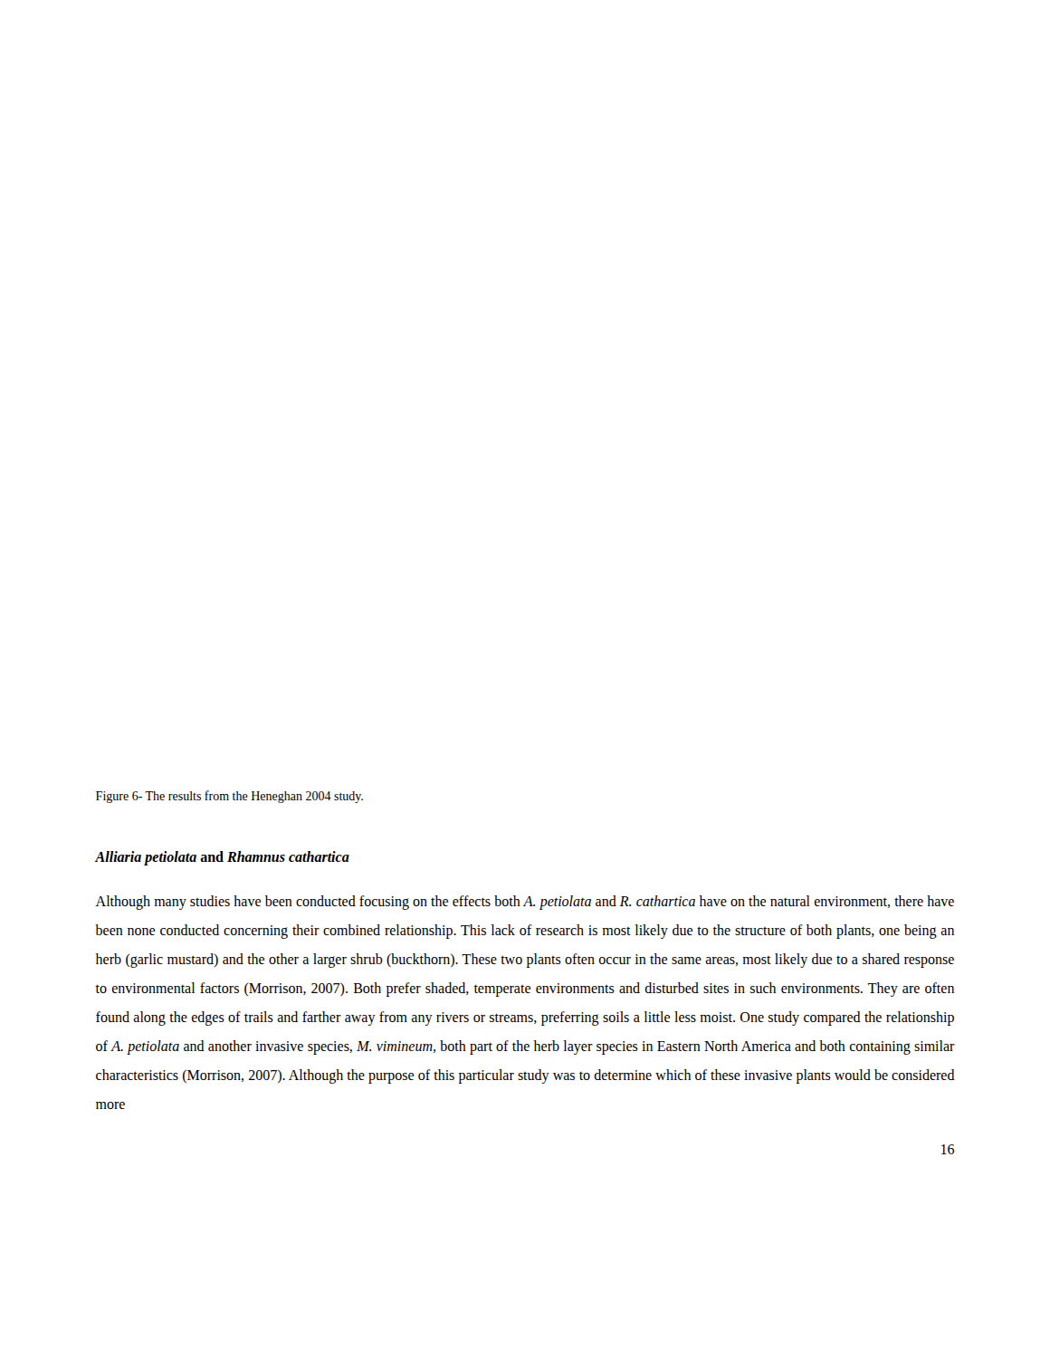Figure 6- The results from the Heneghan 2004 study.
Alliaria petiolata and Rhamnus cathartica
Although many studies have been conducted focusing on the effects both A. petiolata and R. cathartica have on the natural environment, there have been none conducted concerning their combined relationship. This lack of research is most likely due to the structure of both plants, one being an herb (garlic mustard) and the other a larger shrub (buckthorn). These two plants often occur in the same areas, most likely due to a shared response to environmental factors (Morrison, 2007). Both prefer shaded, temperate environments and disturbed sites in such environments. They are often found along the edges of trails and farther away from any rivers or streams, preferring soils a little less moist. One study compared the relationship of A. petiolata and another invasive species, M. vimineum, both part of the herb layer species in Eastern North America and both containing similar characteristics (Morrison, 2007). Although the purpose of this particular study was to determine which of these invasive plants would be considered more
16